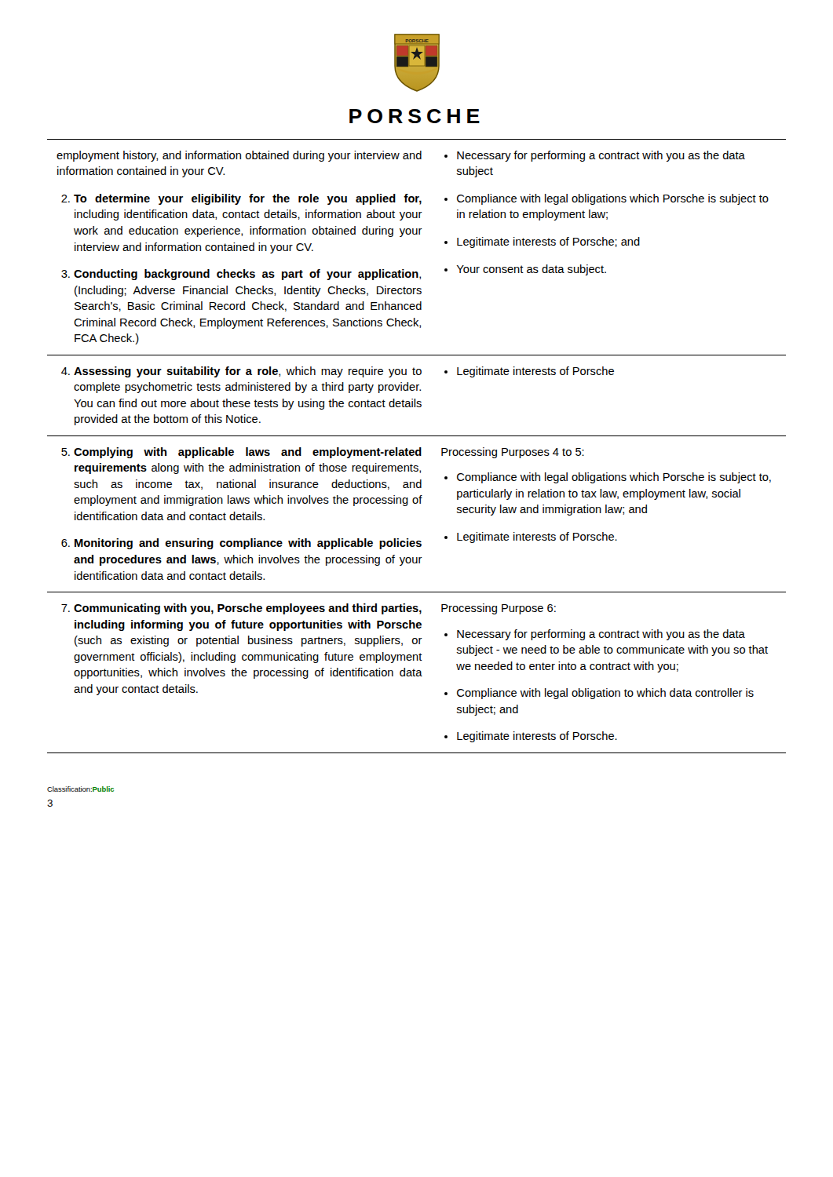PORSCHE
PORSCHE
| employment history, and information obtained during your interview and information contained in your CV. To determine your eligibility for the role you applied for, including identification data, contact details, information about your work and education experience, information obtained during your interview and information contained in your CV. Conducting background checks as part of your application , (Including; Adverse Financial Checks, Identity Checks, Directors Search's, Basic Criminal Record Check, Standard and Enhanced Criminal Record Check, Employment References, Sanctions Check, FCA Check.) | Necessary for performing a contract with you as the data subject Compliance with legal obligations which Porsche is subject to in relation to employment law; Legitimate interests of Porsche; and Your consent as data subject. |
| Assessing your suitability for a role , which may require you to complete psychometric tests administered by a third party provider. You can find out more about these tests by using the contact details provided at the bottom of this Notice. | Legitimate interests of Porsche |
| Complying with applicable laws and employment-related requirements along with the administration of those requirements, such as income tax, national insurance deductions, and employment and immigration laws which involves the processing of identification data and contact details. Monitoring and ensuring compliance with applicable policies and procedures and laws , which involves the processing of your identification data and contact details. | Processing Purposes 4 to 5: Compliance with legal obligations which Porsche is subject to, particularly in relation to tax law, employment law, social security law and immigration law; and Legitimate interests of Porsche. |
| Communicating with you, Porsche employees and third parties, including informing you of future opportunities with Porsche (such as existing or potential business partners, suppliers, or government officials), including communicating future employment opportunities, which involves the processing of identification data and your contact details. | Processing Purpose 6: Necessary for performing a contract with you as the data subject - we need to be able to communicate with you so that we needed to enter into a contract with you; Compliance with legal obligation to which data controller is subject; and Legitimate interests of Porsche. |
Classification: Public
3